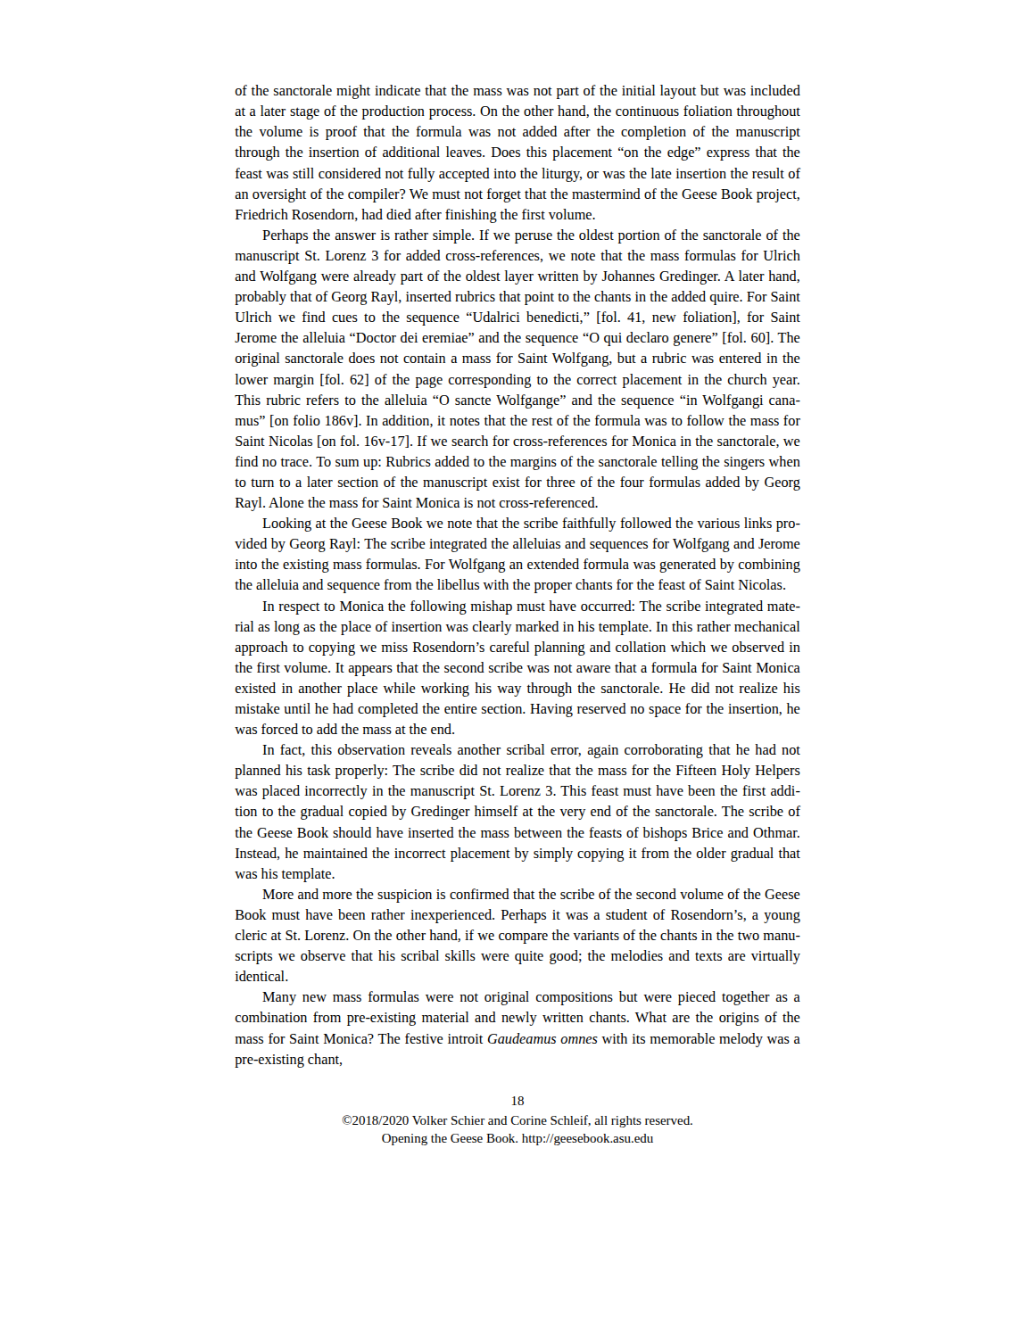of the sanctorale might indicate that the mass was not part of the initial layout but was included at a later stage of the production process. On the other hand, the continuous foliation throughout the volume is proof that the formula was not added after the completion of the manuscript through the insertion of additional leaves. Does this placement “on the edge” express that the feast was still considered not fully accepted into the liturgy, or was the late insertion the result of an oversight of the compiler? We must not forget that the mastermind of the Geese Book project, Friedrich Rosendorn, had died after finishing the first volume.
Perhaps the answer is rather simple. If we peruse the oldest portion of the sanctorale of the manuscript St. Lorenz 3 for added cross-references, we note that the mass formulas for Ulrich and Wolfgang were already part of the oldest layer written by Johannes Gredinger. A later hand, probably that of Georg Rayl, inserted rubrics that point to the chants in the added quire. For Saint Ulrich we find cues to the sequence “Udalrici benedicti,” [fol. 41, new foliation], for Saint Jerome the alleluia “Doctor dei eremiae” and the sequence “O qui declaro genere” [fol. 60]. The original sanctorale does not contain a mass for Saint Wolfgang, but a rubric was entered in the lower margin [fol. 62] of the page corresponding to the correct placement in the church year. This rubric refers to the alleluia “O sancte Wolfgange” and the sequence “in Wolfgangi canamus” [on folio 186v]. In addition, it notes that the rest of the formula was to follow the mass for Saint Nicolas [on fol. 16v-17]. If we search for cross-references for Monica in the sanctorale, we find no trace. To sum up: Rubrics added to the margins of the sanctorale telling the singers when to turn to a later section of the manuscript exist for three of the four formulas added by Georg Rayl. Alone the mass for Saint Monica is not cross-referenced.
Looking at the Geese Book we note that the scribe faithfully followed the various links provided by Georg Rayl: The scribe integrated the alleluias and sequences for Wolfgang and Jerome into the existing mass formulas. For Wolfgang an extended formula was generated by combining the alleluia and sequence from the libellus with the proper chants for the feast of Saint Nicolas.
In respect to Monica the following mishap must have occurred: The scribe integrated material as long as the place of insertion was clearly marked in his template. In this rather mechanical approach to copying we miss Rosendorn’s careful planning and collation which we observed in the first volume. It appears that the second scribe was not aware that a formula for Saint Monica existed in another place while working his way through the sanctorale. He did not realize his mistake until he had completed the entire section. Having reserved no space for the insertion, he was forced to add the mass at the end.
In fact, this observation reveals another scribal error, again corroborating that he had not planned his task properly: The scribe did not realize that the mass for the Fifteen Holy Helpers was placed incorrectly in the manuscript St. Lorenz 3. This feast must have been the first addition to the gradual copied by Gredinger himself at the very end of the sanctorale. The scribe of the Geese Book should have inserted the mass between the feasts of bishops Brice and Othmar. Instead, he maintained the incorrect placement by simply copying it from the older gradual that was his template.
More and more the suspicion is confirmed that the scribe of the second volume of the Geese Book must have been rather inexperienced. Perhaps it was a student of Rosendorn’s, a young cleric at St. Lorenz. On the other hand, if we compare the variants of the chants in the two manuscripts we observe that his scribal skills were quite good; the melodies and texts are virtually identical.
Many new mass formulas were not original compositions but were pieced together as a combination from pre-existing material and newly written chants. What are the origins of the mass for Saint Monica? The festive introit Gaudeamus omnes with its memorable melody was a pre-existing chant,
18
©2018/2020 Volker Schier and Corine Schleif, all rights reserved.
Opening the Geese Book. http://geesebook.asu.edu